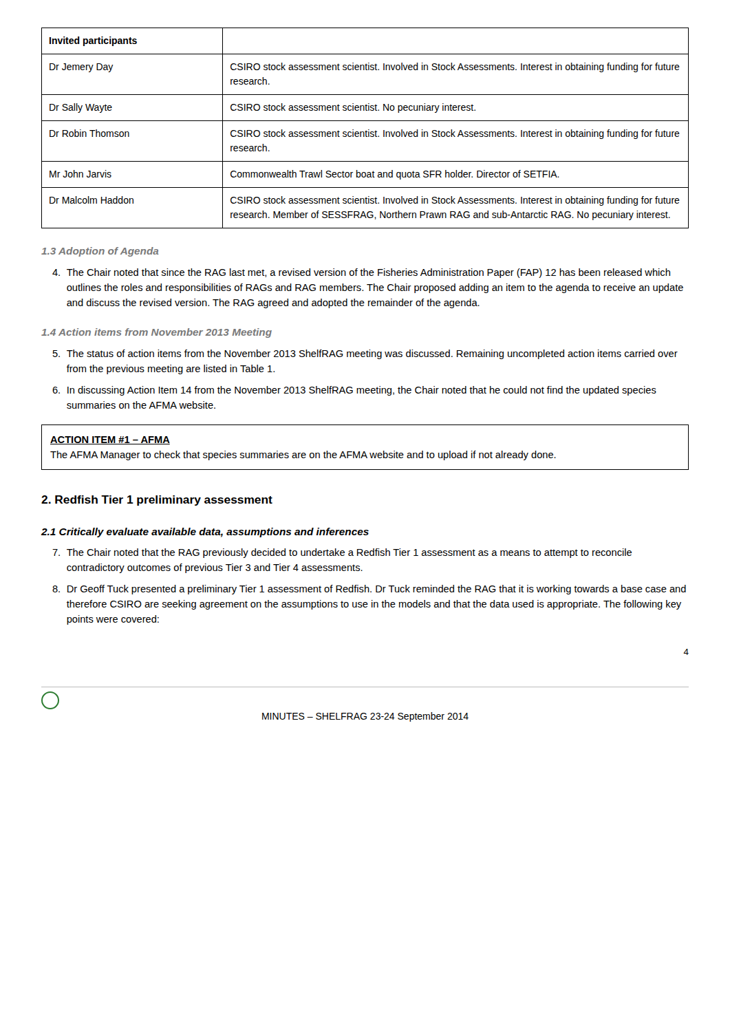| Invited participants | |
| --- | --- |
| Dr Jemery Day | CSIRO stock assessment scientist. Involved in Stock Assessments. Interest in obtaining funding for future research. |
| Dr Sally Wayte | CSIRO stock assessment scientist. No pecuniary interest. |
| Dr Robin Thomson | CSIRO stock assessment scientist. Involved in Stock Assessments. Interest in obtaining funding for future research. |
| Mr John Jarvis | Commonwealth Trawl Sector boat and quota SFR holder. Director of SETFIA. |
| Dr Malcolm Haddon | CSIRO stock assessment scientist. Involved in Stock Assessments. Interest in obtaining funding for future research. Member of SESSFRAG, Northern Prawn RAG and sub-Antarctic RAG. No pecuniary interest. |
1.3 Adoption of Agenda
The Chair noted that since the RAG last met, a revised version of the Fisheries Administration Paper (FAP) 12 has been released which outlines the roles and responsibilities of RAGs and RAG members. The Chair proposed adding an item to the agenda to receive an update and discuss the revised version. The RAG agreed and adopted the remainder of the agenda.
1.4 Action items from November 2013 Meeting
The status of action items from the November 2013 ShelfRAG meeting was discussed. Remaining uncompleted action items carried over from the previous meeting are listed in Table 1.
In discussing Action Item 14 from the November 2013 ShelfRAG meeting, the Chair noted that he could not find the updated species summaries on the AFMA website.
ACTION ITEM #1 – AFMA
The AFMA Manager to check that species summaries are on the AFMA website and to upload if not already done.
2. Redfish Tier 1 preliminary assessment
2.1 Critically evaluate available data, assumptions and inferences
The Chair noted that the RAG previously decided to undertake a Redfish Tier 1 assessment as a means to attempt to reconcile contradictory outcomes of previous Tier 3 and Tier 4 assessments.
Dr Geoff Tuck presented a preliminary Tier 1 assessment of Redfish. Dr Tuck reminded the RAG that it is working towards a base case and therefore CSIRO are seeking agreement on the assumptions to use in the models and that the data used is appropriate. The following key points were covered:
4
MINUTES – SHELFRAG 23-24 September 2014